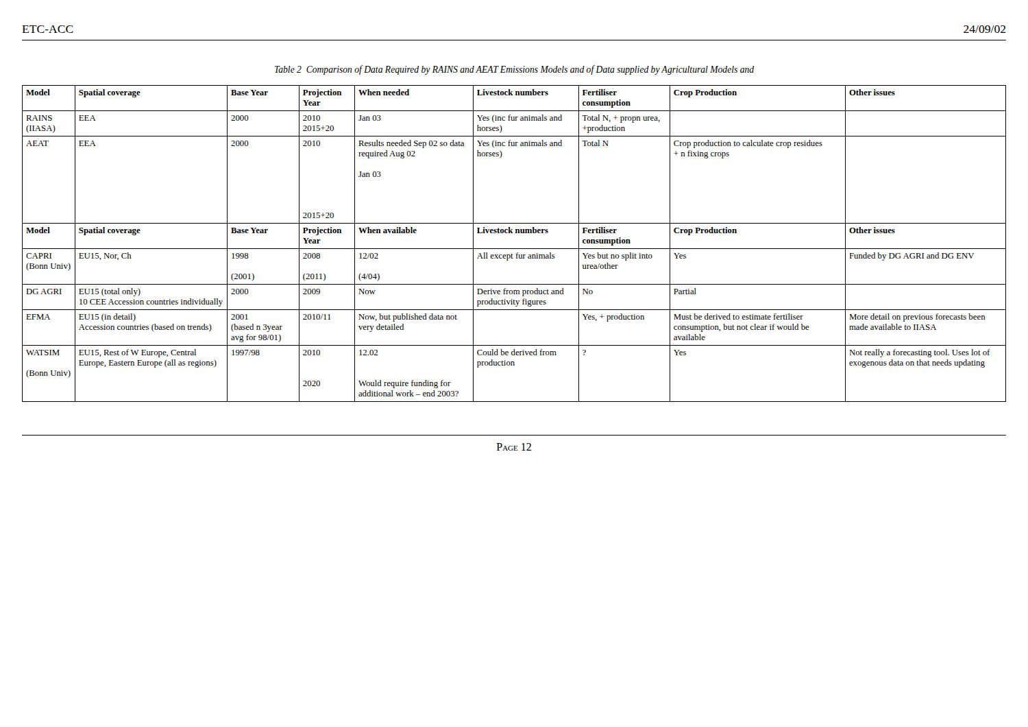ETC-ACC 24/09/02
Table 2 Comparison of Data Required by RAINS and AEAT Emissions Models and of Data supplied by Agricultural Models and
| Model | Spatial coverage | Base Year | Projection Year | When needed | Livestock numbers | Fertiliser consumption | Crop Production | Other issues |
| --- | --- | --- | --- | --- | --- | --- | --- | --- |
| RAINS (IIASA) | EEA | 2000 | 2010 2015+20 | Jan 03 | Yes (inc fur animals and horses) | Total N, + propn urea, +production | | |
| AEAT | EEA | 2000 | 2010 2015+20 | Results needed Sep 02 so data required Aug 02 Jan 03 | Yes (inc fur animals and horses) | Total N | Crop production to calculate crop residues + n fixing crops | |
| Model | Spatial coverage | Base Year | Projection Year | When available | Livestock numbers | Fertiliser consumption | Crop Production | Other issues |
| CAPRI (Bonn Univ) | EU15, Nor, Ch | 1998 (2001) | 2008 (2011) | 12/02 (4/04) | All except fur animals | Yes but no split into urea/other | Yes | Funded by DG AGRI and DG ENV |
| DG AGRI | EU15 (total only) 10 CEE Accession countries individually | 2000 | 2009 | Now | Derive from product and productivity figures | No | Partial | |
| EFMA | EU15 (in detail) Accession countries (based on trends) | 2001 (based n 3year avg for 98/01) | 2010/11 | Now, but published data not very detailed | | Yes, + production | Must be derived to estimate fertiliser consumption, but not clear if would be available | More detail on previous forecasts been made available to IIASA |
| WATSIM (Bonn Univ) | EU15, Rest of W Europe, Central Europe, Eastern Europe (all as regions) | 1997/98 | 2010 2020 | 12.02 Would require funding for additional work – end 2003? | Could be derived from production | ? | Yes | Not really a forecasting tool. Uses lot of exogenous data on that needs updating |
Page 12